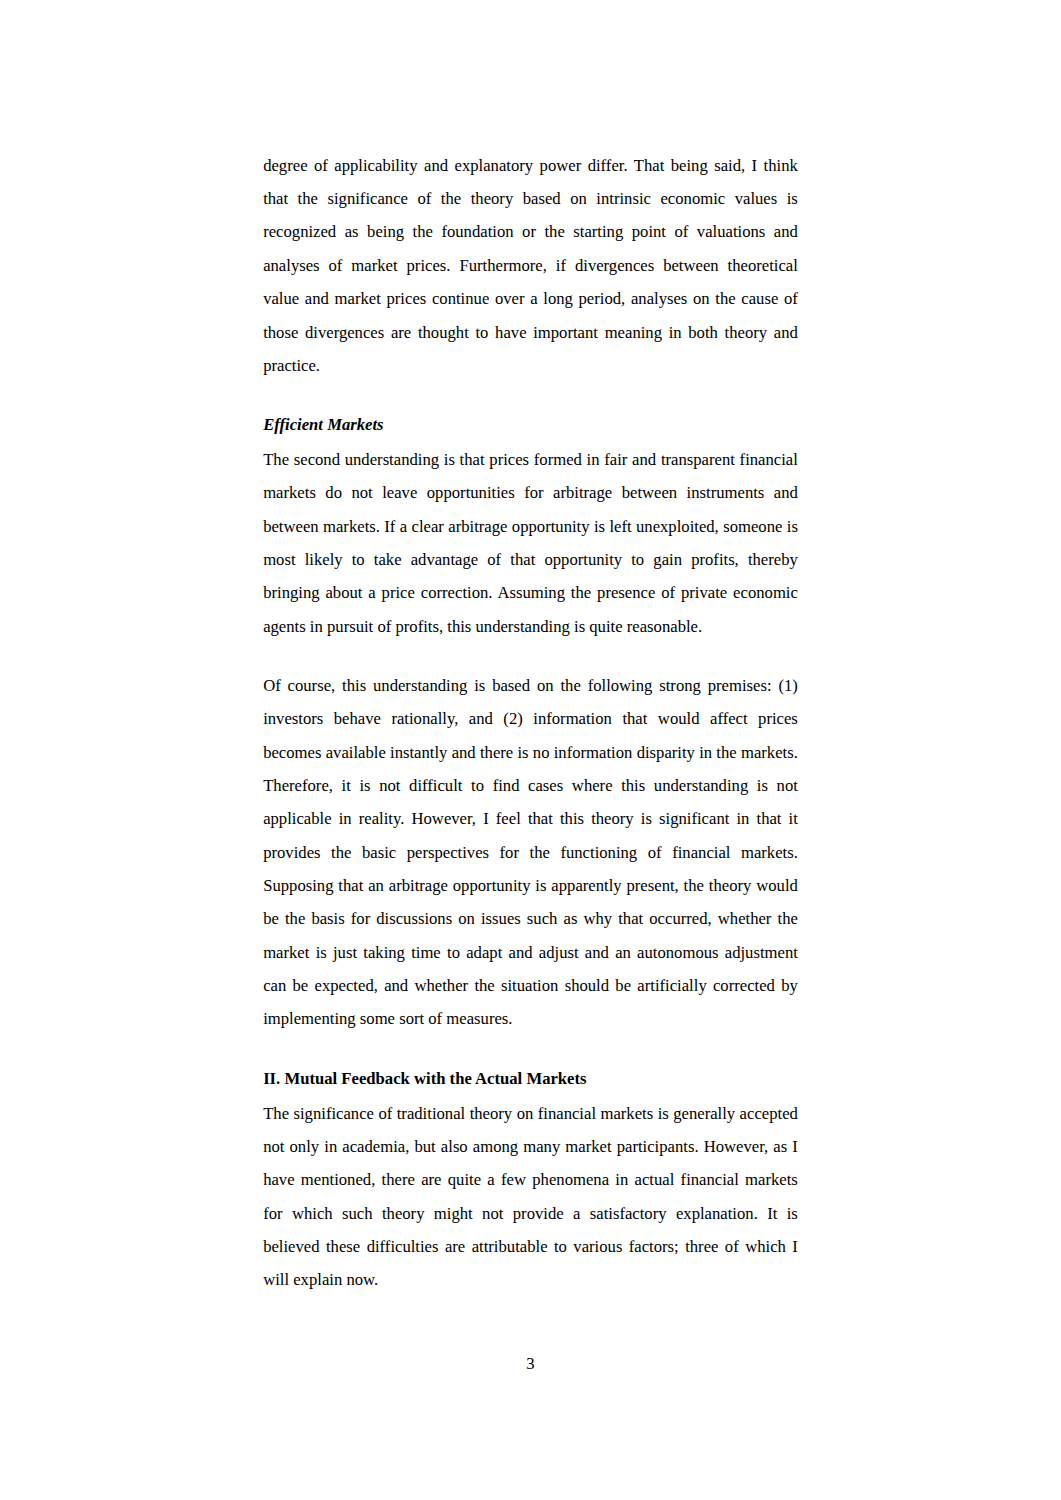degree of applicability and explanatory power differ. That being said, I think that the significance of the theory based on intrinsic economic values is recognized as being the foundation or the starting point of valuations and analyses of market prices. Furthermore, if divergences between theoretical value and market prices continue over a long period, analyses on the cause of those divergences are thought to have important meaning in both theory and practice.
Efficient Markets
The second understanding is that prices formed in fair and transparent financial markets do not leave opportunities for arbitrage between instruments and between markets. If a clear arbitrage opportunity is left unexploited, someone is most likely to take advantage of that opportunity to gain profits, thereby bringing about a price correction. Assuming the presence of private economic agents in pursuit of profits, this understanding is quite reasonable.
Of course, this understanding is based on the following strong premises: (1) investors behave rationally, and (2) information that would affect prices becomes available instantly and there is no information disparity in the markets. Therefore, it is not difficult to find cases where this understanding is not applicable in reality. However, I feel that this theory is significant in that it provides the basic perspectives for the functioning of financial markets. Supposing that an arbitrage opportunity is apparently present, the theory would be the basis for discussions on issues such as why that occurred, whether the market is just taking time to adapt and adjust and an autonomous adjustment can be expected, and whether the situation should be artificially corrected by implementing some sort of measures.
II. Mutual Feedback with the Actual Markets
The significance of traditional theory on financial markets is generally accepted not only in academia, but also among many market participants. However, as I have mentioned, there are quite a few phenomena in actual financial markets for which such theory might not provide a satisfactory explanation. It is believed these difficulties are attributable to various factors; three of which I will explain now.
3